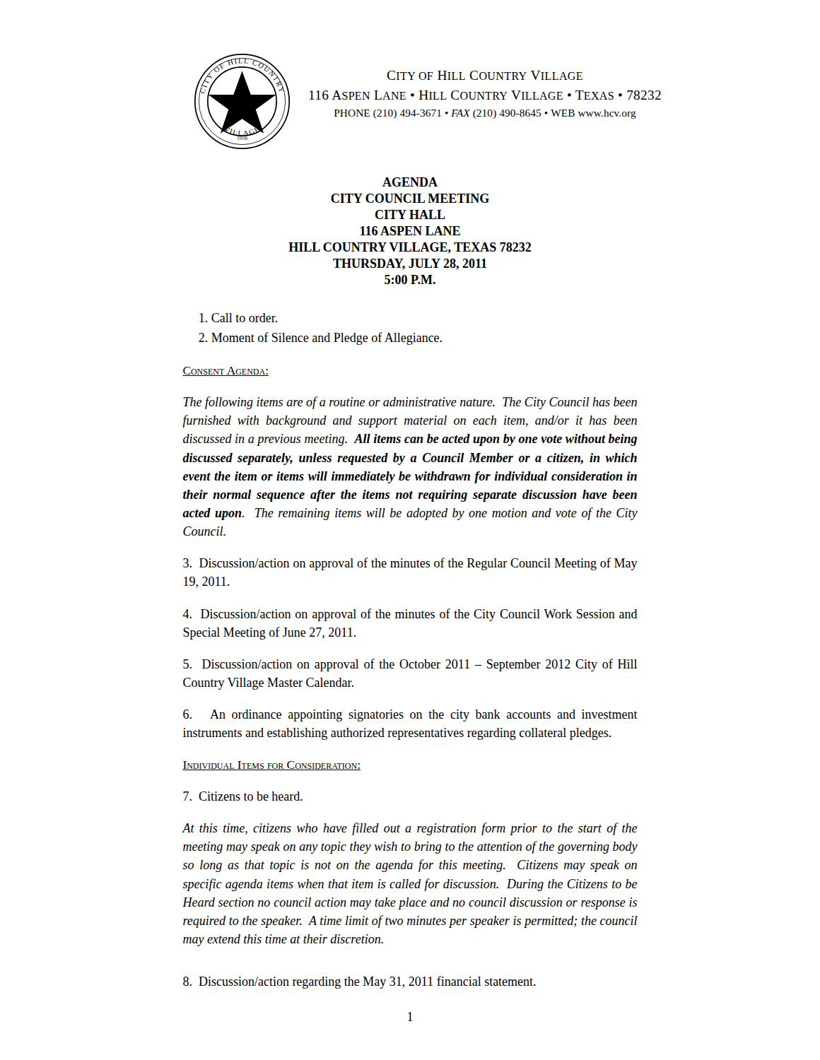CITY OF HILL COUNTRY VILLAGE 1956
CITY OF HILL COUNTRY VILLAGE
116 ASPEN LANE • HILL COUNTRY VILLAGE • TEXAS • 78232
PHONE (210) 494-3671 • FAX (210) 490-8645 • WEB www.hcv.org
AGENDA
CITY COUNCIL MEETING
CITY HALL
116 ASPEN LANE
HILL COUNTRY VILLAGE, TEXAS 78232
THURSDAY, JULY 28, 2011
5:00 P.M.
Call to order.
Moment of Silence and Pledge of Allegiance.
Consent Agenda:
The following items are of a routine or administrative nature. The City Council has been furnished with background and support material on each item, and/or it has been discussed in a previous meeting. All items can be acted upon by one vote without being discussed separately, unless requested by a Council Member or a citizen, in which event the item or items will immediately be withdrawn for individual consideration in their normal sequence after the items not requiring separate discussion have been acted upon. The remaining items will be adopted by one motion and vote of the City Council.
3. Discussion/action on approval of the minutes of the Regular Council Meeting of May 19, 2011.
4. Discussion/action on approval of the minutes of the City Council Work Session and Special Meeting of June 27, 2011.
5. Discussion/action on approval of the October 2011 – September 2012 City of Hill Country Village Master Calendar.
6. An ordinance appointing signatories on the city bank accounts and investment instruments and establishing authorized representatives regarding collateral pledges.
Individual Items for Consideration:
7. Citizens to be heard.
At this time, citizens who have filled out a registration form prior to the start of the meeting may speak on any topic they wish to bring to the attention of the governing body so long as that topic is not on the agenda for this meeting. Citizens may speak on specific agenda items when that item is called for discussion. During the Citizens to be Heard section no council action may take place and no council discussion or response is required to the speaker. A time limit of two minutes per speaker is permitted; the council may extend this time at their discretion.
8. Discussion/action regarding the May 31, 2011 financial statement.
1